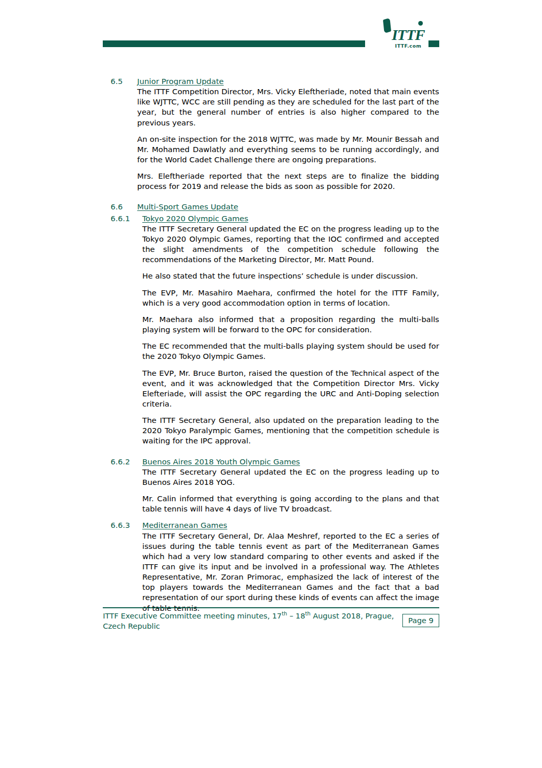ITTF
ITTF.com
6.5
Junior Program Update
The ITTF Competition Director, Mrs. Vicky Eleftheriade, noted that main events like WJTTC, WCC are still pending as they are scheduled for the last part of the year, but the general number of entries is also higher compared to the previous years.
An on-site inspection for the 2018 WJTTC, was made by Mr. Mounir Bessah and Mr. Mohamed Dawlatly and everything seems to be running accordingly, and for the World Cadet Challenge there are ongoing preparations.
Mrs. Eleftheriade reported that the next steps are to finalize the bidding process for 2019 and release the bids as soon as possible for 2020.
6.6
Multi-Sport Games Update
6.6.1
Tokyo 2020 Olympic Games
The ITTF Secretary General updated the EC on the progress leading up to the Tokyo 2020 Olympic Games, reporting that the IOC confirmed and accepted the slight amendments of the competition schedule following the recommendations of the Marketing Director, Mr. Matt Pound.
He also stated that the future inspections’ schedule is under discussion.
The EVP, Mr. Masahiro Maehara, confirmed the hotel for the ITTF Family, which is a very good accommodation option in terms of location.
Mr. Maehara also informed that a proposition regarding the multi-balls playing system will be forward to the OPC for consideration.
The EC recommended that the multi-balls playing system should be used for the 2020 Tokyo Olympic Games.
The EVP, Mr. Bruce Burton, raised the question of the Technical aspect of the event, and it was acknowledged that the Competition Director Mrs. Vicky Elefteriade, will assist the OPC regarding the URC and Anti-Doping selection criteria.
The ITTF Secretary General, also updated on the preparation leading to the 2020 Tokyo Paralympic Games, mentioning that the competition schedule is waiting for the IPC approval.
6.6.2
Buenos Aires 2018 Youth Olympic Games
The ITTF Secretary General updated the EC on the progress leading up to Buenos Aires 2018 YOG.
Mr. Calin informed that everything is going according to the plans and that table tennis will have 4 days of live TV broadcast.
6.6.3
Mediterranean Games
The ITTF Secretary General, Dr. Alaa Meshref, reported to the EC a series of issues during the table tennis event as part of the Mediterranean Games which had a very low standard comparing to other events and asked if the ITTF can give its input and be involved in a professional way. The Athletes Representative, Mr. Zoran Primorac, emphasized the lack of interest of the top players towards the Mediterranean Games and the fact that a bad representation of our sport during these kinds of events can affect the image of table tennis.
ITTF Executive Committee meeting minutes, 17th – 18th August 2018, Prague, Czech Republic
Page 9